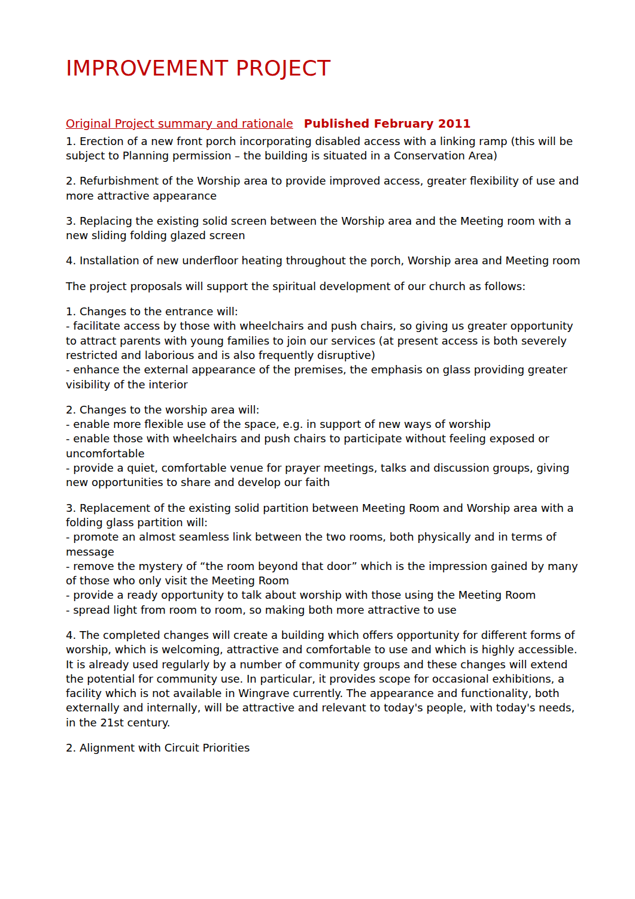IMPROVEMENT PROJECT
Original Project summary and rationale Published February 2011
1. Erection of a new front porch incorporating disabled access with a linking ramp (this will be subject to Planning permission – the building is situated in a Conservation Area)
2. Refurbishment of the Worship area to provide improved access, greater flexibility of use and more attractive appearance
3. Replacing the existing solid screen between the Worship area and the Meeting room with a new sliding folding glazed screen
4. Installation of new underfloor heating throughout the porch, Worship area and Meeting room
The project proposals will support the spiritual development of our church as follows:
1. Changes to the entrance will: - facilitate access by those with wheelchairs and push chairs, so giving us greater opportunity to attract parents with young families to join our services (at present access is both severely restricted and laborious and is also frequently disruptive) - enhance the external appearance of the premises, the emphasis on glass providing greater visibility of the interior
2. Changes to the worship area will: - enable more flexible use of the space, e.g. in support of new ways of worship - enable those with wheelchairs and push chairs to participate without feeling exposed or uncomfortable - provide a quiet, comfortable venue for prayer meetings, talks and discussion groups, giving new opportunities to share and develop our faith
3. Replacement of the existing solid partition between Meeting Room and Worship area with a folding glass partition will: - promote an almost seamless link between the two rooms, both physically and in terms of message - remove the mystery of “the room beyond that door” which is the impression gained by many of those who only visit the Meeting Room - provide a ready opportunity to talk about worship with those using the Meeting Room - spread light from room to room, so making both more attractive to use
4. The completed changes will create a building which offers opportunity for different forms of worship, which is welcoming, attractive and comfortable to use and which is highly accessible. It is already used regularly by a number of community groups and these changes will extend the potential for community use. In particular, it provides scope for occasional exhibitions, a facility which is not available in Wingrave currently. The appearance and functionality, both externally and internally, will be attractive and relevant to today's people, with today's needs, in the 21st century.
2. Alignment with Circuit Priorities